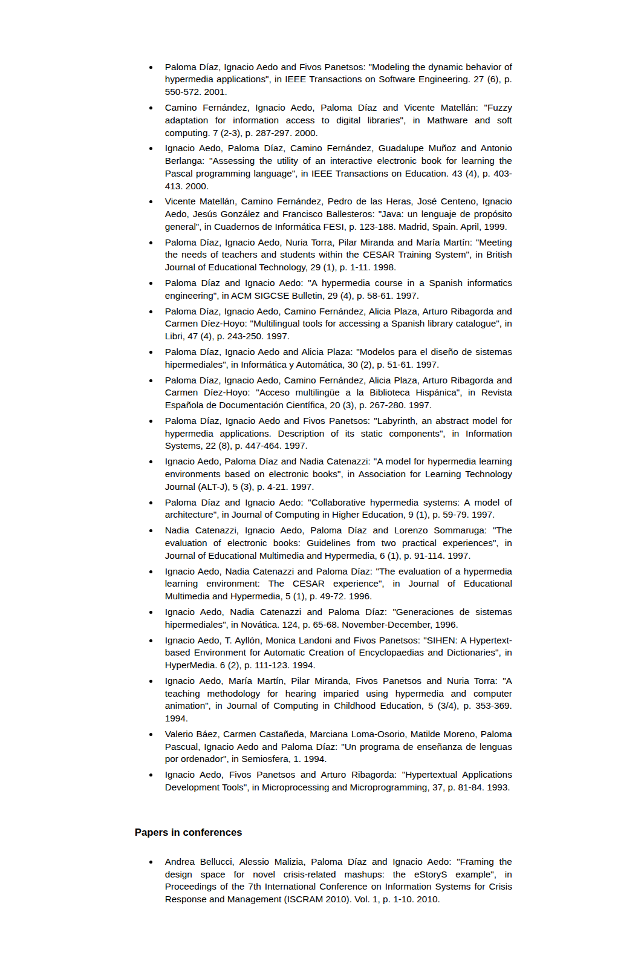Paloma Díaz, Ignacio Aedo and Fivos Panetsos: "Modeling the dynamic behavior of hypermedia applications", in IEEE Transactions on Software Engineering. 27 (6), p. 550-572. 2001.
Camino Fernández, Ignacio Aedo, Paloma Díaz and Vicente Matellán: "Fuzzy adaptation for information access to digital libraries", in Mathware and soft computing. 7 (2-3), p. 287-297. 2000.
Ignacio Aedo, Paloma Díaz, Camino Fernández, Guadalupe Muñoz and Antonio Berlanga: "Assessing the utility of an interactive electronic book for learning the Pascal programming language", in IEEE Transactions on Education. 43 (4), p. 403-413. 2000.
Vicente Matellán, Camino Fernández, Pedro de las Heras, José Centeno, Ignacio Aedo, Jesús González and Francisco Ballesteros: "Java: un lenguaje de propósito general", in Cuadernos de Informática FESI, p. 123-188. Madrid, Spain. April, 1999.
Paloma Díaz, Ignacio Aedo, Nuria Torra, Pilar Miranda and María Martín: "Meeting the needs of teachers and students within the CESAR Training System", in British Journal of Educational Technology, 29 (1), p. 1-11. 1998.
Paloma Díaz and Ignacio Aedo: "A hypermedia course in a Spanish informatics engineering", in ACM SIGCSE Bulletin, 29 (4), p. 58-61. 1997.
Paloma Díaz, Ignacio Aedo, Camino Fernández, Alicia Plaza, Arturo Ribagorda and Carmen Díez-Hoyo: "Multilingual tools for accessing a Spanish library catalogue", in Libri, 47 (4), p. 243-250. 1997.
Paloma Díaz, Ignacio Aedo and Alicia Plaza: "Modelos para el diseño de sistemas hipermediales", in Informática y Automática, 30 (2), p. 51-61. 1997.
Paloma Díaz, Ignacio Aedo, Camino Fernández, Alicia Plaza, Arturo Ribagorda and Carmen Díez-Hoyo: "Acceso multilingüe a la Biblioteca Hispánica", in Revista Española de Documentación Científica, 20 (3), p. 267-280. 1997.
Paloma Díaz, Ignacio Aedo and Fivos Panetsos: "Labyrinth, an abstract model for hypermedia applications. Description of its static components", in Information Systems, 22 (8), p. 447-464. 1997.
Ignacio Aedo, Paloma Díaz and Nadia Catenazzi: "A model for hypermedia learning environments based on electronic books", in Association for Learning Technology Journal (ALT-J), 5 (3), p. 4-21. 1997.
Paloma Díaz and Ignacio Aedo: "Collaborative hypermedia systems: A model of architecture", in Journal of Computing in Higher Education, 9 (1), p. 59-79. 1997.
Nadia Catenazzi, Ignacio Aedo, Paloma Díaz and Lorenzo Sommaruga: "The evaluation of electronic books: Guidelines from two practical experiences", in Journal of Educational Multimedia and Hypermedia, 6 (1), p. 91-114. 1997.
Ignacio Aedo, Nadia Catenazzi and Paloma Díaz: "The evaluation of a hypermedia learning environment: The CESAR experience", in Journal of Educational Multimedia and Hypermedia, 5 (1), p. 49-72. 1996.
Ignacio Aedo, Nadia Catenazzi and Paloma Díaz: "Generaciones de sistemas hipermediales", in Novática. 124, p. 65-68. November-December, 1996.
Ignacio Aedo, T. Ayllón, Monica Landoni and Fivos Panetsos: "SIHEN: A Hypertext-based Environment for Automatic Creation of Encyclopaedias and Dictionaries", in HyperMedia. 6 (2), p. 111-123. 1994.
Ignacio Aedo, María Martín, Pilar Miranda, Fivos Panetsos and Nuria Torra: "A teaching methodology for hearing imparied using hypermedia and computer animation", in Journal of Computing in Childhood Education, 5 (3/4), p. 353-369. 1994.
Valerio Báez, Carmen Castañeda, Marciana Loma-Osorio, Matilde Moreno, Paloma Pascual, Ignacio Aedo and Paloma Díaz: "Un programa de enseñanza de lenguas por ordenador", in Semiosfera, 1. 1994.
Ignacio Aedo, Fivos Panetsos and Arturo Ribagorda: "Hypertextual Applications Development Tools", in Microprocessing and Microprogramming, 37, p. 81-84. 1993.
Papers in conferences
Andrea Bellucci, Alessio Malizia, Paloma Díaz and Ignacio Aedo: "Framing the design space for novel crisis-related mashups: the eStoryS example", in Proceedings of the 7th International Conference on Information Systems for Crisis Response and Management (ISCRAM 2010). Vol. 1, p. 1-10. 2010.